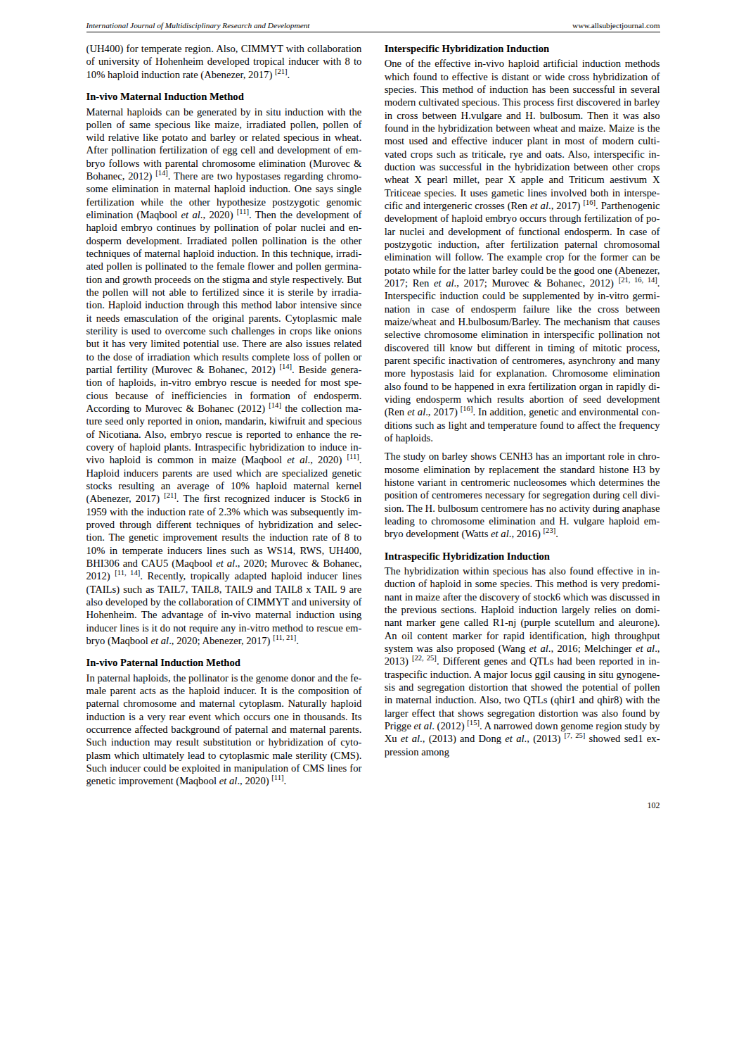International Journal of Multidisciplinary Research and Development www.allsubjectjournal.com
(UH400) for temperate region. Also, CIMMYT with collaboration of university of Hohenheim developed tropical inducer with 8 to 10% haploid induction rate (Abenezer, 2017) [21].
In-vivo Maternal Induction Method
Maternal haploids can be generated by in situ induction with the pollen of same specious like maize, irradiated pollen, pollen of wild relative like potato and barley or related specious in wheat. After pollination fertilization of egg cell and development of embryo follows with parental chromosome elimination (Murovec & Bohanec, 2012) [14]. There are two hypostases regarding chromosome elimination in maternal haploid induction. One says single fertilization while the other hypothesize postzygotic genomic elimination (Maqbool et al., 2020) [11]. Then the development of haploid embryo continues by pollination of polar nuclei and endosperm development. Irradiated pollen pollination is the other techniques of maternal haploid induction. In this technique, irradiated pollen is pollinated to the female flower and pollen germination and growth proceeds on the stigma and style respectively. But the pollen will not able to fertilized since it is sterile by irradiation. Haploid induction through this method labor intensive since it needs emasculation of the original parents. Cytoplasmic male sterility is used to overcome such challenges in crops like onions but it has very limited potential use. There are also issues related to the dose of irradiation which results complete loss of pollen or partial fertility (Murovec & Bohanec, 2012) [14]. Beside generation of haploids, in-vitro embryo rescue is needed for most specious because of inefficiencies in formation of endosperm. According to Murovec & Bohanec (2012) [14] the collection mature seed only reported in onion, mandarin, kiwifruit and specious of Nicotiana. Also, embryo rescue is reported to enhance the recovery of haploid plants. Intraspecific hybridization to induce in-vivo haploid is common in maize (Maqbool et al., 2020) [11]. Haploid inducers parents are used which are specialized genetic stocks resulting an average of 10% haploid maternal kernel (Abenezer, 2017) [21]. The first recognized inducer is Stock6 in 1959 with the induction rate of 2.3% which was subsequently improved through different techniques of hybridization and selection. The genetic improvement results the induction rate of 8 to 10% in temperate inducers lines such as WS14, RWS, UH400, BHI306 and CAU5 (Maqbool et al., 2020; Murovec & Bohanec, 2012) [11, 14]. Recently, tropically adapted haploid inducer lines (TAILs) such as TAIL7, TAIL8, TAIL9 and TAIL8 x TAIL 9 are also developed by the collaboration of CIMMYT and university of Hohenheim. The advantage of in-vivo maternal induction using inducer lines is it do not require any in-vitro method to rescue embryo (Maqbool et al., 2020; Abenezer, 2017) [11, 21].
In-vivo Paternal Induction Method
In paternal haploids, the pollinator is the genome donor and the female parent acts as the haploid inducer. It is the composition of paternal chromosome and maternal cytoplasm. Naturally haploid induction is a very rear event which occurs one in thousands. Its occurrence affected background of paternal and maternal parents. Such induction may result substitution or hybridization of cytoplasm which ultimately lead to cytoplasmic male sterility (CMS). Such inducer could be exploited in manipulation of CMS lines for genetic improvement (Maqbool et al., 2020) [11].
Interspecific Hybridization Induction
One of the effective in-vivo haploid artificial induction methods which found to effective is distant or wide cross hybridization of species. This method of induction has been successful in several modern cultivated specious. This process first discovered in barley in cross between H.vulgare and H. bulbosum. Then it was also found in the hybridization between wheat and maize. Maize is the most used and effective inducer plant in most of modern cultivated crops such as triticale, rye and oats. Also, interspecific induction was successful in the hybridization between other crops wheat X pearl millet, pear X apple and Triticum aestivum X Triticeae species. It uses gametic lines involved both in interspecific and intergeneric crosses (Ren et al., 2017) [16]. Parthenogenic development of haploid embryo occurs through fertilization of polar nuclei and development of functional endosperm. In case of postzygotic induction, after fertilization paternal chromosomal elimination will follow. The example crop for the former can be potato while for the latter barley could be the good one (Abenezer, 2017; Ren et al., 2017; Murovec & Bohanec, 2012) [21, 16, 14]. Interspecific induction could be supplemented by in-vitro germination in case of endosperm failure like the cross between maize/wheat and H.bulbosum/Barley. The mechanism that causes selective chromosome elimination in interspecific pollination not discovered till know but different in timing of mitotic process, parent specific inactivation of centromeres, asynchrony and many more hypostasis laid for explanation. Chromosome elimination also found to be happened in exra fertilization organ in rapidly dividing endosperm which results abortion of seed development (Ren et al., 2017) [16]. In addition, genetic and environmental conditions such as light and temperature found to affect the frequency of haploids.
The study on barley shows CENH3 has an important role in chromosome elimination by replacement the standard histone H3 by histone variant in centromeric nucleosomes which determines the position of centromeres necessary for segregation during cell division. The H. bulbosum centromere has no activity during anaphase leading to chromosome elimination and H. vulgare haploid embryo development (Watts et al., 2016) [23].
Intraspecific Hybridization Induction
The hybridization within specious has also found effective in induction of haploid in some species. This method is very predominant in maize after the discovery of stock6 which was discussed in the previous sections. Haploid induction largely relies on dominant marker gene called R1-nj (purple scutellum and aleurone). An oil content marker for rapid identification, high throughput system was also proposed (Wang et al., 2016; Melchinger et al., 2013) [22, 25]. Different genes and QTLs had been reported in intraspecific induction. A major locus ggil causing in situ gynogenesis and segregation distortion that showed the potential of pollen in maternal induction. Also, two QTLs (qhir1 and qhir8) with the larger effect that shows segregation distortion was also found by Prigge et al. (2012) [15]. A narrowed down genome region study by Xu et al., (2013) and Dong et al., (2013) [7, 25] showed sed1 expression among
102